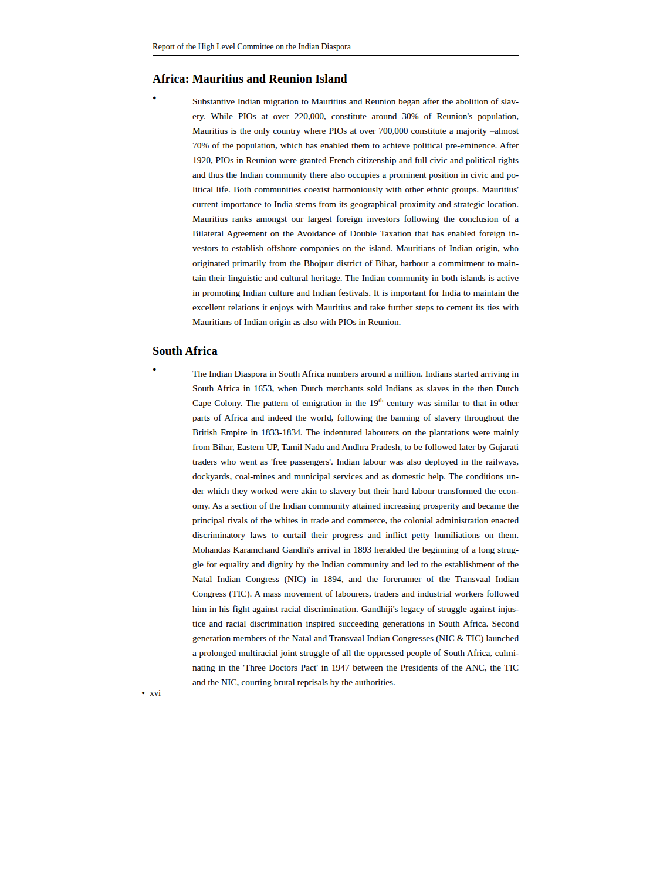Report of the High Level Committee on the Indian Diaspora
Africa: Mauritius and Reunion Island
Substantive Indian migration to Mauritius and Reunion began after the abolition of slavery. While PIOs at over 220,000, constitute around 30% of Reunion's population, Mauritius is the only country where PIOs at over 700,000 constitute a majority –almost 70% of the population, which has enabled them to achieve political pre-eminence. After 1920, PIOs in Reunion were granted French citizenship and full civic and political rights and thus the Indian community there also occupies a prominent position in civic and political life. Both communities coexist harmoniously with other ethnic groups. Mauritius' current importance to India stems from its geographical proximity and strategic location. Mauritius ranks amongst our largest foreign investors following the conclusion of a Bilateral Agreement on the Avoidance of Double Taxation that has enabled foreign investors to establish offshore companies on the island. Mauritians of Indian origin, who originated primarily from the Bhojpur district of Bihar, harbour a commitment to maintain their linguistic and cultural heritage. The Indian community in both islands is active in promoting Indian culture and Indian festivals. It is important for India to maintain the excellent relations it enjoys with Mauritius and take further steps to cement its ties with Mauritians of Indian origin as also with PIOs in Reunion.
South Africa
The Indian Diaspora in South Africa numbers around a million. Indians started arriving in South Africa in 1653, when Dutch merchants sold Indians as slaves in the then Dutch Cape Colony. The pattern of emigration in the 19th century was similar to that in other parts of Africa and indeed the world, following the banning of slavery throughout the British Empire in 1833-1834. The indentured labourers on the plantations were mainly from Bihar, Eastern UP, Tamil Nadu and Andhra Pradesh, to be followed later by Gujarati traders who went as 'free passengers'. Indian labour was also deployed in the railways, dockyards, coal-mines and municipal services and as domestic help. The conditions under which they worked were akin to slavery but their hard labour transformed the economy. As a section of the Indian community attained increasing prosperity and became the principal rivals of the whites in trade and commerce, the colonial administration enacted discriminatory laws to curtail their progress and inflict petty humiliations on them. Mohandas Karamchand Gandhi's arrival in 1893 heralded the beginning of a long struggle for equality and dignity by the Indian community and led to the establishment of the Natal Indian Congress (NIC) in 1894, and the forerunner of the Transvaal Indian Congress (TIC). A mass movement of labourers, traders and industrial workers followed him in his fight against racial discrimination. Gandhiji's legacy of struggle against injustice and racial discrimination inspired succeeding generations in South Africa. Second generation members of the Natal and Transvaal Indian Congresses (NIC & TIC) launched a prolonged multiracial joint struggle of all the oppressed people of South Africa, culminating in the 'Three Doctors Pact' in 1947 between the Presidents of the ANC, the TIC and the NIC, courting brutal reprisals by the authorities.
xvi